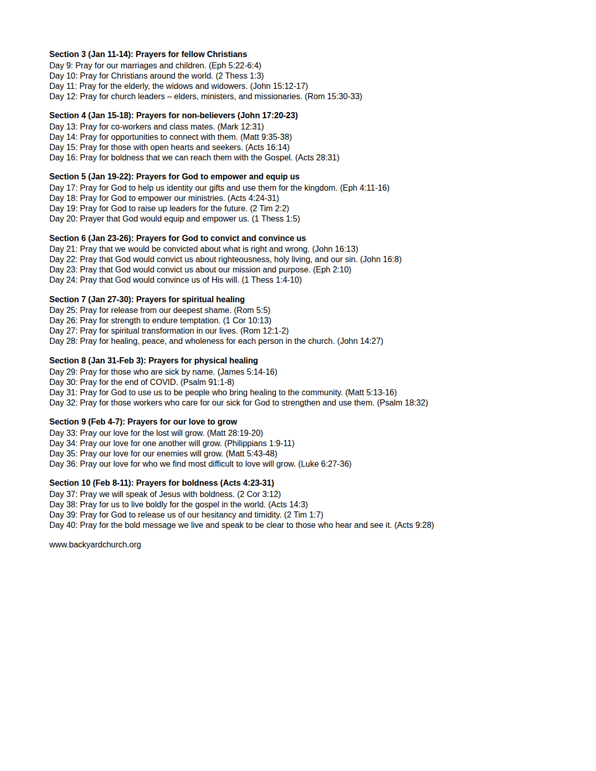Section 3 (Jan 11-14): Prayers for fellow Christians
Day 9: Pray for our marriages and children. (Eph 5:22-6:4)
Day 10: Pray for Christians around the world. (2 Thess 1:3)
Day 11: Pray for the elderly, the widows and widowers. (John 15:12-17)
Day 12: Pray for church leaders – elders, ministers, and missionaries. (Rom 15:30-33)
Section 4 (Jan 15-18): Prayers for non-believers (John 17:20-23)
Day 13: Pray for co-workers and class mates. (Mark 12:31)
Day 14: Pray for opportunities to connect with them. (Matt 9:35-38)
Day 15: Pray for those with open hearts and seekers. (Acts 16:14)
Day 16: Pray for boldness that we can reach them with the Gospel. (Acts 28:31)
Section 5 (Jan 19-22): Prayers for God to empower and equip us
Day 17: Pray for God to help us identity our gifts and use them for the kingdom. (Eph 4:11-16)
Day 18: Pray for God to empower our ministries. (Acts 4:24-31)
Day 19: Pray for God to raise up leaders for the future. (2 Tim 2:2)
Day 20: Prayer that God would equip and empower us. (1 Thess 1:5)
Section 6 (Jan 23-26): Prayers for God to convict and convince us
Day 21: Pray that we would be convicted about what is right and wrong. (John 16:13)
Day 22: Pray that God would convict us about righteousness, holy living, and our sin. (John 16:8)
Day 23: Pray that God would convict us about our mission and purpose. (Eph 2:10)
Day 24: Pray that God would convince us of His will. (1 Thess 1:4-10)
Section 7 (Jan 27-30): Prayers for spiritual healing
Day 25: Pray for release from our deepest shame. (Rom 5:5)
Day 26: Pray for strength to endure temptation. (1 Cor 10:13)
Day 27: Pray for spiritual transformation in our lives. (Rom 12:1-2)
Day 28: Pray for healing, peace, and wholeness for each person in the church. (John 14:27)
Section 8 (Jan 31-Feb 3): Prayers for physical healing
Day 29: Pray for those who are sick by name. (James 5:14-16)
Day 30: Pray for the end of COVID. (Psalm 91:1-8)
Day 31: Pray for God to use us to be people who bring healing to the community. (Matt 5:13-16)
Day 32: Pray for those workers who care for our sick for God to strengthen and use them. (Psalm 18:32)
Section 9 (Feb 4-7): Prayers for our love to grow
Day 33: Pray our love for the lost will grow. (Matt 28:19-20)
Day 34: Pray our love for one another will grow. (Philippians 1:9-11)
Day 35: Pray our love for our enemies will grow. (Matt 5:43-48)
Day 36: Pray our love for who we find most difficult to love will grow. (Luke 6:27-36)
Section 10 (Feb 8-11): Prayers for boldness (Acts 4:23-31)
Day 37: Pray we will speak of Jesus with boldness. (2 Cor 3:12)
Day 38: Pray for us to live boldly for the gospel in the world. (Acts 14:3)
Day 39: Pray for God to release us of our hesitancy and timidity. (2 Tim 1:7)
Day 40: Pray for the bold message we live and speak to be clear to those who hear and see it. (Acts 9:28)
www.backyardchurch.org